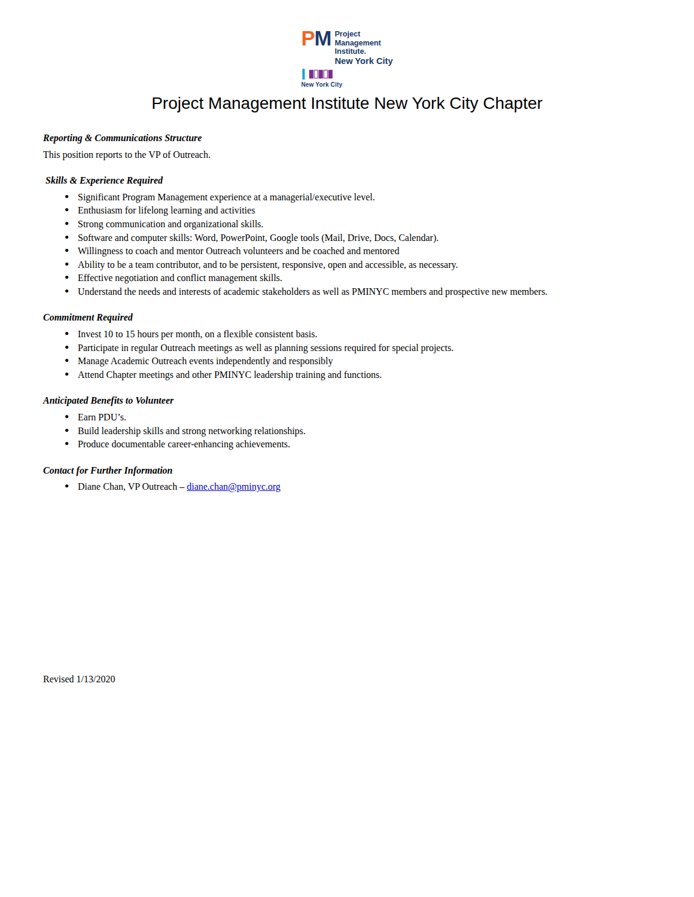PM
Project
Management
Institute.
New York City
I
▮▯▮▯▮
New York City
Project Management Institute New York City Chapter
Reporting & Communications Structure
This position reports to the VP of Outreach.
Skills & Experience Required
Significant Program Management experience at a managerial/executive level.
Enthusiasm for lifelong learning and activities
Strong communication and organizational skills.
Software and computer skills: Word, PowerPoint, Google tools (Mail, Drive, Docs, Calendar).
Willingness to coach and mentor Outreach volunteers and be coached and mentored
Ability to be a team contributor, and to be persistent, responsive, open and accessible, as necessary.
Effective negotiation and conflict management skills.
Understand the needs and interests of academic stakeholders as well as PMINYC members and prospective new members.
Commitment Required
Invest 10 to 15 hours per month, on a flexible consistent basis.
Participate in regular Outreach meetings as well as planning sessions required for special projects.
Manage Academic Outreach events independently and responsibly
Attend Chapter meetings and other PMINYC leadership training and functions.
Anticipated Benefits to Volunteer
Earn PDU’s.
Build leadership skills and strong networking relationships.
Produce documentable career-enhancing achievements.
Contact for Further Information
Diane Chan, VP Outreach – diane.chan@pminyc.org
Revised 1/13/2020